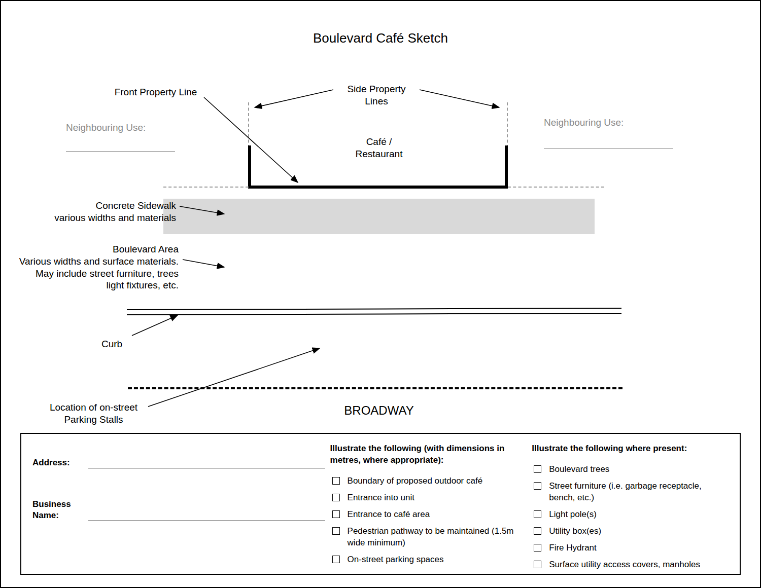Boulevard Café Sketch
Front Property Line
Side Property
Lines
Café /
Restaurant
Neighbouring Use:
Neighbouring Use:
Concrete Sidewalk
various widths and materials
Boulevard Area
Various widths and surface materials.
May include street furniture, trees
light fixtures, etc.
Curb
Location of on-street
Parking Stalls
BROADWAY
Address:
Business
Name:
Illustrate the following (with dimensions in metres, where appropriate):
Boundary of proposed outdoor café
Entrance into unit
Entrance to café area
Pedestrian pathway to be maintained (1.5m wide minimum)
On-street parking spaces
Illustrate the following where present:
Boulevard trees
Street furniture (i.e. garbage receptacle, bench, etc.)
Light pole(s)
Utility box(es)
Fire Hydrant
Surface utility access covers, manholes